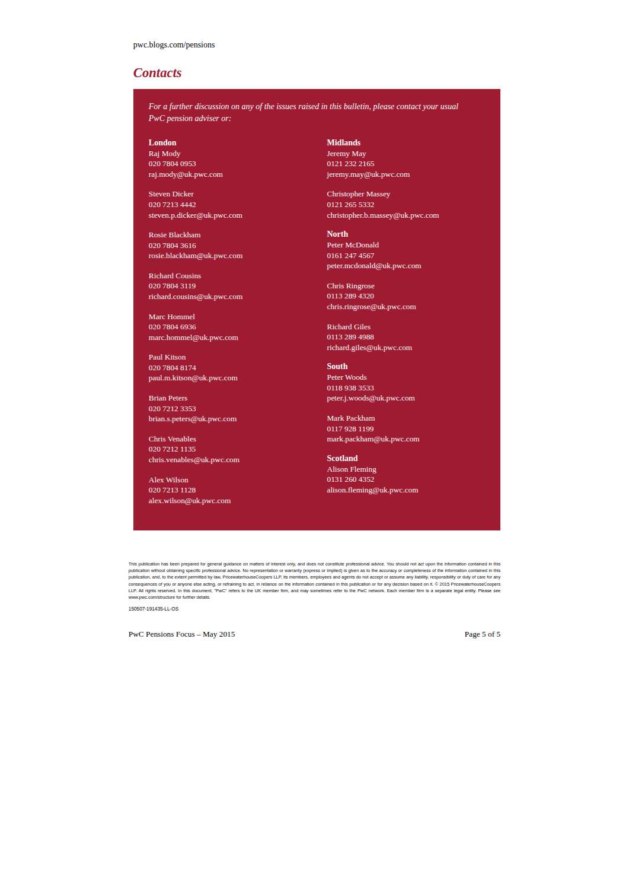pwc.blogs.com/pensions
Contacts
For a further discussion on any of the issues raised in this bulletin, please contact your usual PwC pension adviser or:
London
Raj Mody 020 7804 0953 raj.mody@uk.pwc.com
Steven Dicker 020 7213 4442 steven.p.dicker@uk.pwc.com
Rosie Blackham 020 7804 3616 rosie.blackham@uk.pwc.com
Richard Cousins 020 7804 3119 richard.cousins@uk.pwc.com
Marc Hommel 020 7804 6936 marc.hommel@uk.pwc.com
Paul Kitson 020 7804 8174 paul.m.kitson@uk.pwc.com
Brian Peters 020 7212 3353 brian.s.peters@uk.pwc.com
Chris Venables 020 7212 1135 chris.venables@uk.pwc.com
Alex Wilson 020 7213 1128 alex.wilson@uk.pwc.com
Midlands
Jeremy May 0121 232 2165 jeremy.may@uk.pwc.com
Christopher Massey 0121 265 5332 christopher.b.massey@uk.pwc.com
North
Peter McDonald 0161 247 4567 peter.mcdonald@uk.pwc.com
Chris Ringrose 0113 289 4320 chris.ringrose@uk.pwc.com
Richard Giles 0113 289 4988 richard.giles@uk.pwc.com
South
Peter Woods 0118 938 3533 peter.j.woods@uk.pwc.com
Mark Packham 0117 928 1199 mark.packham@uk.pwc.com
Scotland
Alison Fleming 0131 260 4352 alison.fleming@uk.pwc.com
This publication has been prepared for general guidance on matters of interest only, and does not constitute professional advice. You should not act upon the information contained in this publication without obtaining specific professional advice. No representation or warranty (express or implied) is given as to the accuracy or completeness of the information contained in this publication, and, to the extent permitted by law, PricewaterhouseCoopers LLP, its members, employees and agents do not accept or assume any liability, responsibility or duty of care for any consequences of you or anyone else acting, or refraining to act, in reliance on the information contained in this publication or for any decision based on it. © 2015 PricewaterhouseCoopers LLP. All rights reserved. In this document, "PwC" refers to the UK member firm, and may sometimes refer to the PwC network. Each member firm is a separate legal entity. Please see www.pwc.com/structure for further details.
150507-191435-LL-OS
PwC Pensions Focus – May 2015 Page 5 of 5